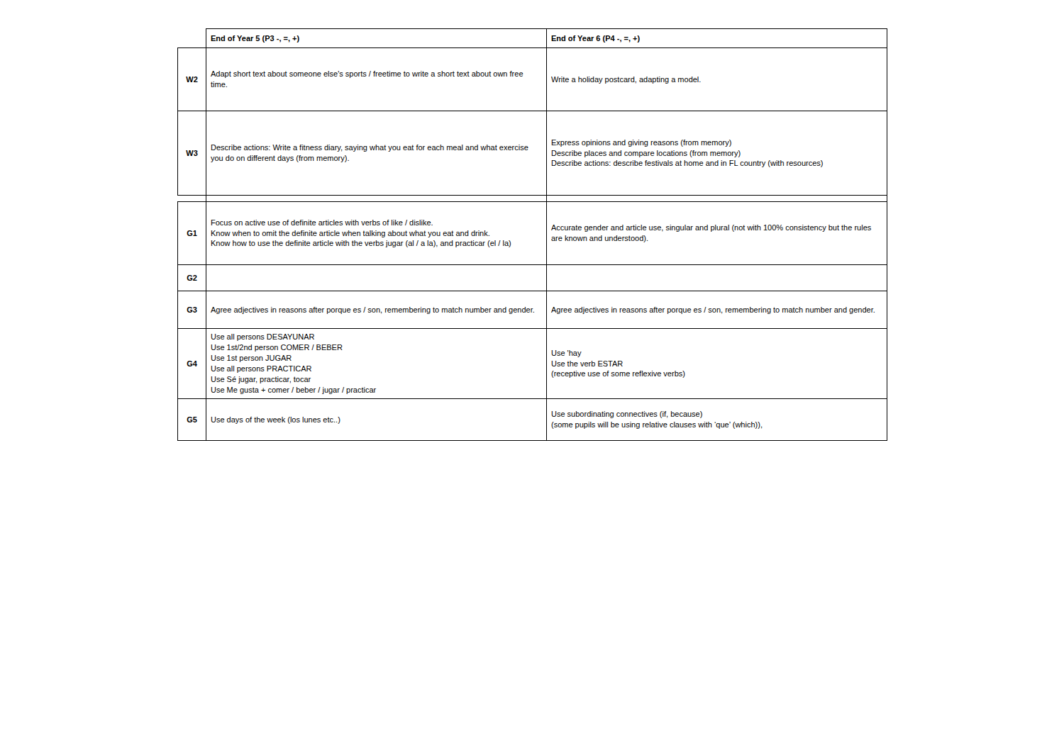| | End of Year 5 (P3 -, =, +) | End of Year 6 (P4 -, =, +) |
| W2 | Adapt short text about someone else's sports / freetime to write a short text about own free time. | Write a holiday postcard, adapting a model. |
| W3 | Describe actions: Write a fitness diary, saying what you eat for each meal and what exercise you do on different days (from memory). | Express opinions and giving reasons (from memory) Describe places and compare locations (from memory) Describe actions: describe festivals at home and in FL country (with resources) |
| G1 | Focus on active use of definite articles with verbs of like / dislike. Know when to omit the definite article when talking about what you eat and drink. Know how to use the definite article with the verbs jugar (al / a la), and practicar (el / la) | Accurate gender and article use, singular and plural (not with 100% consistency but the rules are known and understood). |
| G2 | | |
| G3 | Agree adjectives in reasons after porque es / son, remembering to match number and gender. | Agree adjectives in reasons after porque es / son, remembering to match number and gender. |
| G4 | Use all persons DESAYUNAR Use 1st/2nd person COMER / BEBER Use 1st person JUGAR Use all persons PRACTICAR Use Sé jugar, practicar, tocar Use Me gusta + comer / beber / jugar / practicar | Use 'hay Use the verb ESTAR (receptive use of some reflexive verbs) |
| G5 | Use days of the week (los lunes etc..) | Use subordinating connectives (if, because) (some pupils will be using relative clauses with ‘que’ (which)), |